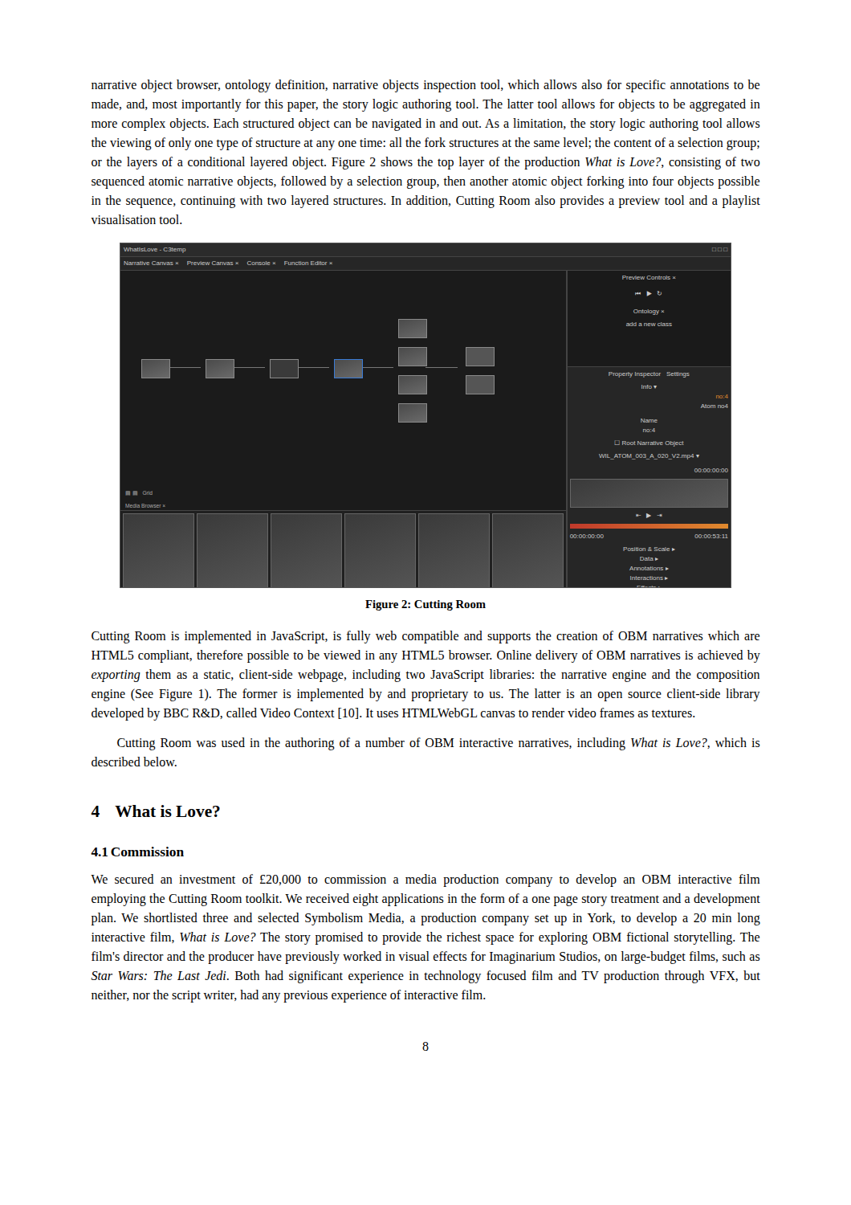narrative object browser, ontology definition, narrative objects inspection tool, which allows also for specific annotations to be made, and, most importantly for this paper, the story logic authoring tool. The latter tool allows for objects to be aggregated in more complex objects. Each structured object can be navigated in and out. As a limitation, the story logic authoring tool allows the viewing of only one type of structure at any one time: all the fork structures at the same level; the content of a selection group; or the layers of a conditional layered object. Figure 2 shows the top layer of the production What is Love?, consisting of two sequenced atomic narrative objects, followed by a selection group, then another atomic object forking into four objects possible in the sequence, continuing with two layered structures. In addition, Cutting Room also provides a preview tool and a playlist visualisation tool.
WhatIsLove - C3temp □ □ □
Narrative Canvas × Preview Canvas × Console × Function Editor ×
▤ ▤ Grid
Media Browser ×
Preview Controls ×
⏮ ▶ ↻
Ontology ×
add a new class
Property Inspector Settings
Info ▾
no:4
Atom no4
Name
no:4
☐ Root Narrative Object
WIL_ATOM_003_A_020_V2.mp4 ▾
00:00:00:00
⇤ ▶ ⇥
00:00:00:0000:00:53:11
Position & Scale ▸
Data ▸
Annotations ▸
Interactions ▸
Effects ▸
Transitions ▸
Figure 2: Cutting Room
Cutting Room is implemented in JavaScript, is fully web compatible and supports the creation of OBM narratives which are HTML5 compliant, therefore possible to be viewed in any HTML5 browser. Online delivery of OBM narratives is achieved by exporting them as a static, client-side webpage, including two JavaScript libraries: the narrative engine and the composition engine (See Figure 1). The former is implemented by and proprietary to us. The latter is an open source client-side library developed by BBC R&D, called Video Context [10]. It uses HTMLWebGL canvas to render video frames as textures.
Cutting Room was used in the authoring of a number of OBM interactive narratives, including What is Love?, which is described below.
4 What is Love?
4.1 Commission
We secured an investment of £20,000 to commission a media production company to develop an OBM interactive film employing the Cutting Room toolkit. We received eight applications in the form of a one page story treatment and a development plan. We shortlisted three and selected Symbolism Media, a production company set up in York, to develop a 20 min long interactive film, What is Love? The story promised to provide the richest space for exploring OBM fictional storytelling. The film's director and the producer have previously worked in visual effects for Imaginarium Studios, on large-budget films, such as Star Wars: The Last Jedi. Both had significant experience in technology focused film and TV production through VFX, but neither, nor the script writer, had any previous experience of interactive film.
8